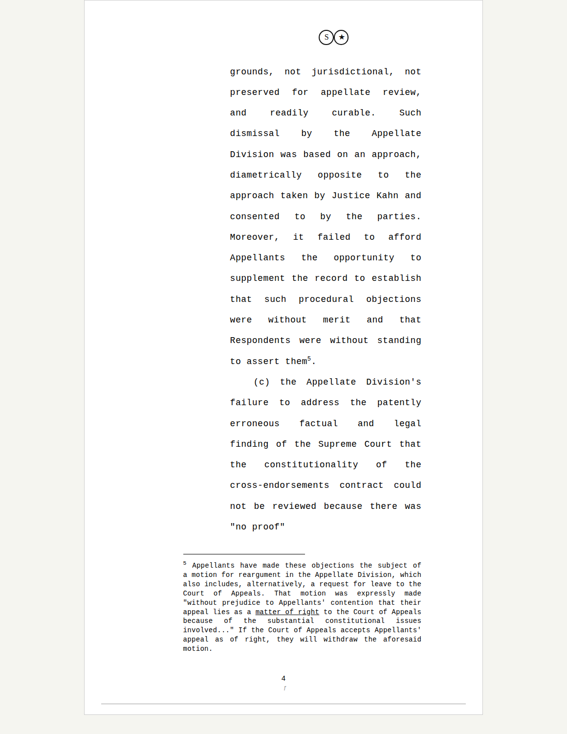S★
grounds, not jurisdictional, not preserved for appellate review, and readily curable. Such dismissal by the Appellate Division was based on an approach, diametrically opposite to the approach taken by Justice Kahn and consented to by the parties. Moreover, it failed to afford Appellants the opportunity to supplement the record to establish that such procedural objections were without merit and that Respondents were without standing to assert them5.
(c) the Appellate Division's failure to address the patently erroneous factual and legal finding of the Supreme Court that the constitutionality of the cross-endorsements contract could not be reviewed because there was "no proof"
5 Appellants have made these objections the subject of a motion for reargument in the Appellate Division, which also includes, alternatively, a request for leave to the Court of Appeals. That motion was expressly made "without prejudice to Appellants' contention that their appeal lies as a matter of right to the Court of Appeals because of the substantial constitutional issues involved..." If the Court of Appeals accepts Appellants' appeal as of right, they will withdraw the aforesaid motion.
4
 ƒ